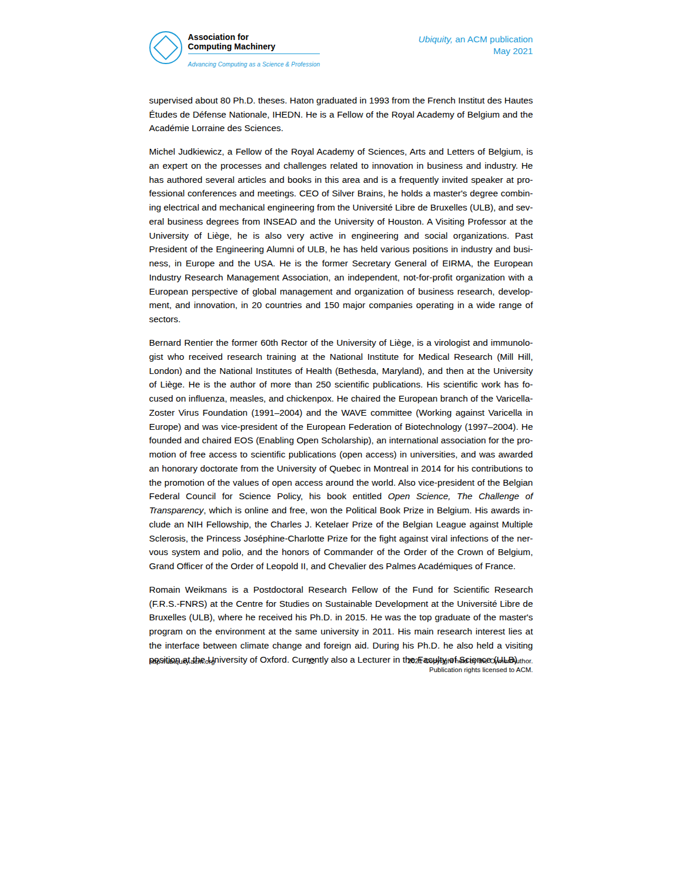Association for
Computing Machinery
Advancing Computing as a Science & Profession
Ubiquity, an ACM publication
May 2021
supervised about 80 Ph.D. theses. Haton graduated in 1993 from the French Institut des Hautes Études de Défense Nationale, IHEDN. He is a Fellow of the Royal Academy of Belgium and the Académie Lorraine des Sciences.
Michel Judkiewicz, a Fellow of the Royal Academy of Sciences, Arts and Letters of Belgium, is an expert on the processes and challenges related to innovation in business and industry. He has authored several articles and books in this area and is a frequently invited speaker at professional conferences and meetings. CEO of Silver Brains, he holds a master's degree combining electrical and mechanical engineering from the Université Libre de Bruxelles (ULB), and several business degrees from INSEAD and the University of Houston. A Visiting Professor at the University of Liège, he is also very active in engineering and social organizations. Past President of the Engineering Alumni of ULB, he has held various positions in industry and business, in Europe and the USA. He is the former Secretary General of EIRMA, the European Industry Research Management Association, an independent, not-for-profit organization with a European perspective of global management and organization of business research, development, and innovation, in 20 countries and 150 major companies operating in a wide range of sectors.
Bernard Rentier the former 60th Rector of the University of Liège, is a virologist and immunologist who received research training at the National Institute for Medical Research (Mill Hill, London) and the National Institutes of Health (Bethesda, Maryland), and then at the University of Liège. He is the author of more than 250 scientific publications. His scientific work has focused on influenza, measles, and chickenpox. He chaired the European branch of the Varicella-Zoster Virus Foundation (1991–2004) and the WAVE committee (Working against Varicella in Europe) and was vice-president of the European Federation of Biotechnology (1997–2004). He founded and chaired EOS (Enabling Open Scholarship), an international association for the promotion of free access to scientific publications (open access) in universities, and was awarded an honorary doctorate from the University of Quebec in Montreal in 2014 for his contributions to the promotion of the values of open access around the world. Also vice-president of the Belgian Federal Council for Science Policy, his book entitled Open Science, The Challenge of Transparency, which is online and free, won the Political Book Prize in Belgium. His awards include an NIH Fellowship, the Charles J. Ketelaer Prize of the Belgian League against Multiple Sclerosis, the Princess Joséphine-Charlotte Prize for the fight against viral infections of the nervous system and polio, and the honors of Commander of the Order of the Crown of Belgium, Grand Officer of the Order of Leopold II, and Chevalier des Palmes Académiques of France.
Romain Weikmans is a Postdoctoral Research Fellow of the Fund for Scientific Research (F.R.S.-FNRS) at the Centre for Studies on Sustainable Development at the Université Libre de Bruxelles (ULB), where he received his Ph.D. in 2015. He was the top graduate of the master's program on the environment at the same university in 2011. His main research interest lies at the interface between climate change and foreign aid. During his Ph.D. he also held a visiting position at the University of Oxford. Currently also a Lecturer in the Faculty of Science (ULB)
http://ubiquity.acm.org
12
2021 Copyright held by the Owner/Author.
Publication rights licensed to ACM.